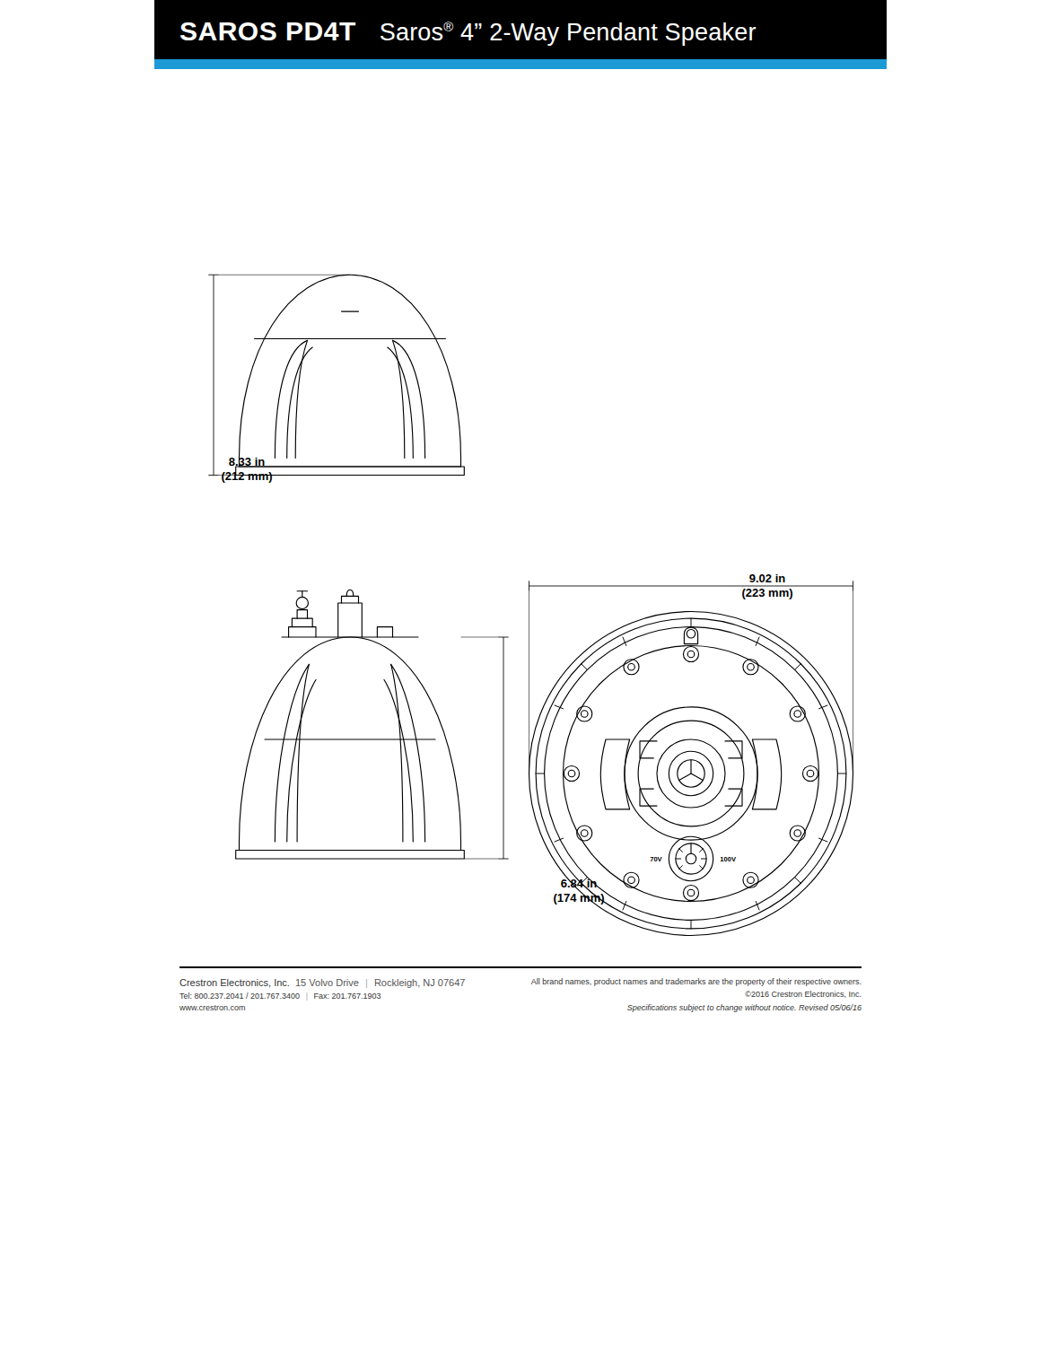SAROS PD4T Saros® 4” 2-Way Pendant Speaker
70V 100V
8.33 in
(212 mm)
6.84 in
(174 mm)
9.02 in
(223 mm)
Crestron Electronics, Inc. 15 Volvo Drive | Rockleigh, NJ 07647
Tel: 800.237.2041 / 201.767.3400 | Fax: 201.767.1903
www.crestron.com
All brand names, product names and trademarks are the property of their respective owners.
©2016 Crestron Electronics, Inc.
Specifications subject to change without notice. Revised 05/06/16